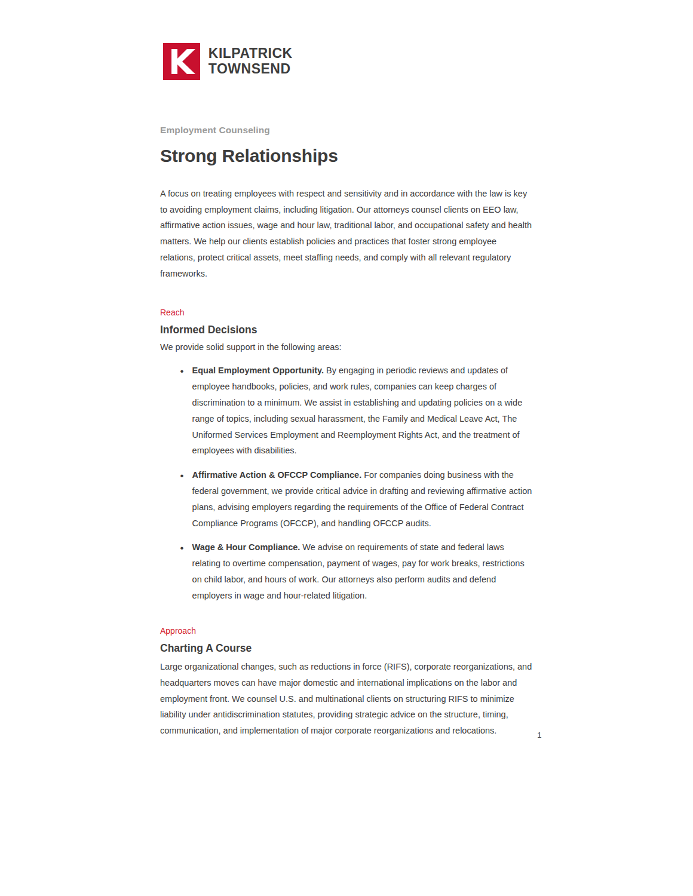KILPATRICK
TOWNSEND
Employment Counseling
Strong Relationships
A focus on treating employees with respect and sensitivity and in accordance with the law is key to avoiding employment claims, including litigation. Our attorneys counsel clients on EEO law, affirmative action issues, wage and hour law, traditional labor, and occupational safety and health matters. We help our clients establish policies and practices that foster strong employee relations, protect critical assets, meet staffing needs, and comply with all relevant regulatory frameworks.
Reach
Informed Decisions
We provide solid support in the following areas:
Equal Employment Opportunity. By engaging in periodic reviews and updates of employee handbooks, policies, and work rules, companies can keep charges of discrimination to a minimum. We assist in establishing and updating policies on a wide range of topics, including sexual harassment, the Family and Medical Leave Act, The Uniformed Services Employment and Reemployment Rights Act, and the treatment of employees with disabilities.
Affirmative Action & OFCCP Compliance. For companies doing business with the federal government, we provide critical advice in drafting and reviewing affirmative action plans, advising employers regarding the requirements of the Office of Federal Contract Compliance Programs (OFCCP), and handling OFCCP audits.
Wage & Hour Compliance. We advise on requirements of state and federal laws relating to overtime compensation, payment of wages, pay for work breaks, restrictions on child labor, and hours of work. Our attorneys also perform audits and defend employers in wage and hour-related litigation.
Approach
Charting A Course
Large organizational changes, such as reductions in force (RIFS), corporate reorganizations, and headquarters moves can have major domestic and international implications on the labor and employment front. We counsel U.S. and multinational clients on structuring RIFS to minimize liability under antidiscrimination statutes, providing strategic advice on the structure, timing, communication, and implementation of major corporate reorganizations and relocations.
1